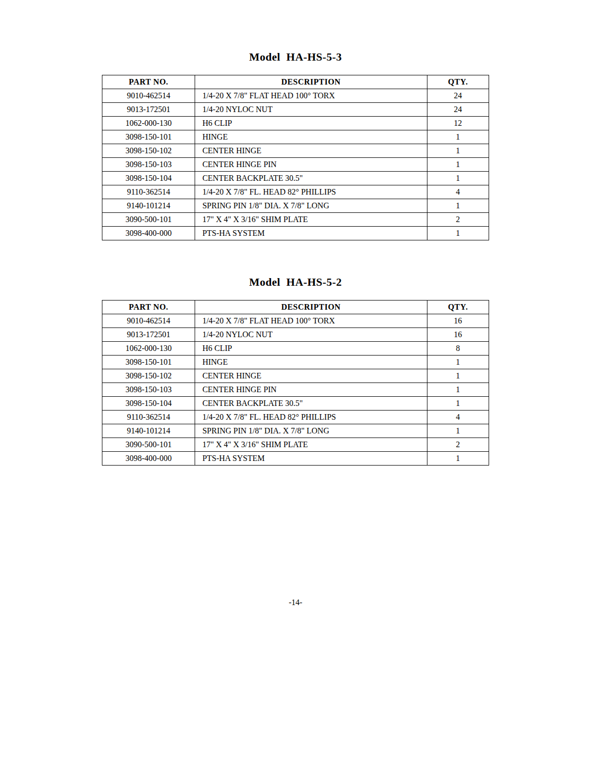Model HA-HS-5-3
| PART NO. | DESCRIPTION | QTY. |
| --- | --- | --- |
| 9010-462514 | 1/4-20 X 7/8" FLAT HEAD 100° TORX | 24 |
| 9013-172501 | 1/4-20 NYLOC NUT | 24 |
| 1062-000-130 | H6 CLIP | 12 |
| 3098-150-101 | HINGE | 1 |
| 3098-150-102 | CENTER HINGE | 1 |
| 3098-150-103 | CENTER HINGE PIN | 1 |
| 3098-150-104 | CENTER BACKPLATE 30.5" | 1 |
| 9110-362514 | 1/4-20 X 7/8" FL. HEAD 82° PHILLIPS | 4 |
| 9140-101214 | SPRING PIN 1/8" DIA. X 7/8" LONG | 1 |
| 3090-500-101 | 17" X 4" X 3/16" SHIM PLATE | 2 |
| 3098-400-000 | PTS-HA SYSTEM | 1 |
Model HA-HS-5-2
| PART NO. | DESCRIPTION | QTY. |
| --- | --- | --- |
| 9010-462514 | 1/4-20 X 7/8" FLAT HEAD 100° TORX | 16 |
| 9013-172501 | 1/4-20 NYLOC NUT | 16 |
| 1062-000-130 | H6 CLIP | 8 |
| 3098-150-101 | HINGE | 1 |
| 3098-150-102 | CENTER HINGE | 1 |
| 3098-150-103 | CENTER HINGE PIN | 1 |
| 3098-150-104 | CENTER BACKPLATE 30.5" | 1 |
| 9110-362514 | 1/4-20 X 7/8" FL. HEAD 82° PHILLIPS | 4 |
| 9140-101214 | SPRING PIN 1/8" DIA. X 7/8" LONG | 1 |
| 3090-500-101 | 17" X 4" X 3/16" SHIM PLATE | 2 |
| 3098-400-000 | PTS-HA SYSTEM | 1 |
-14-